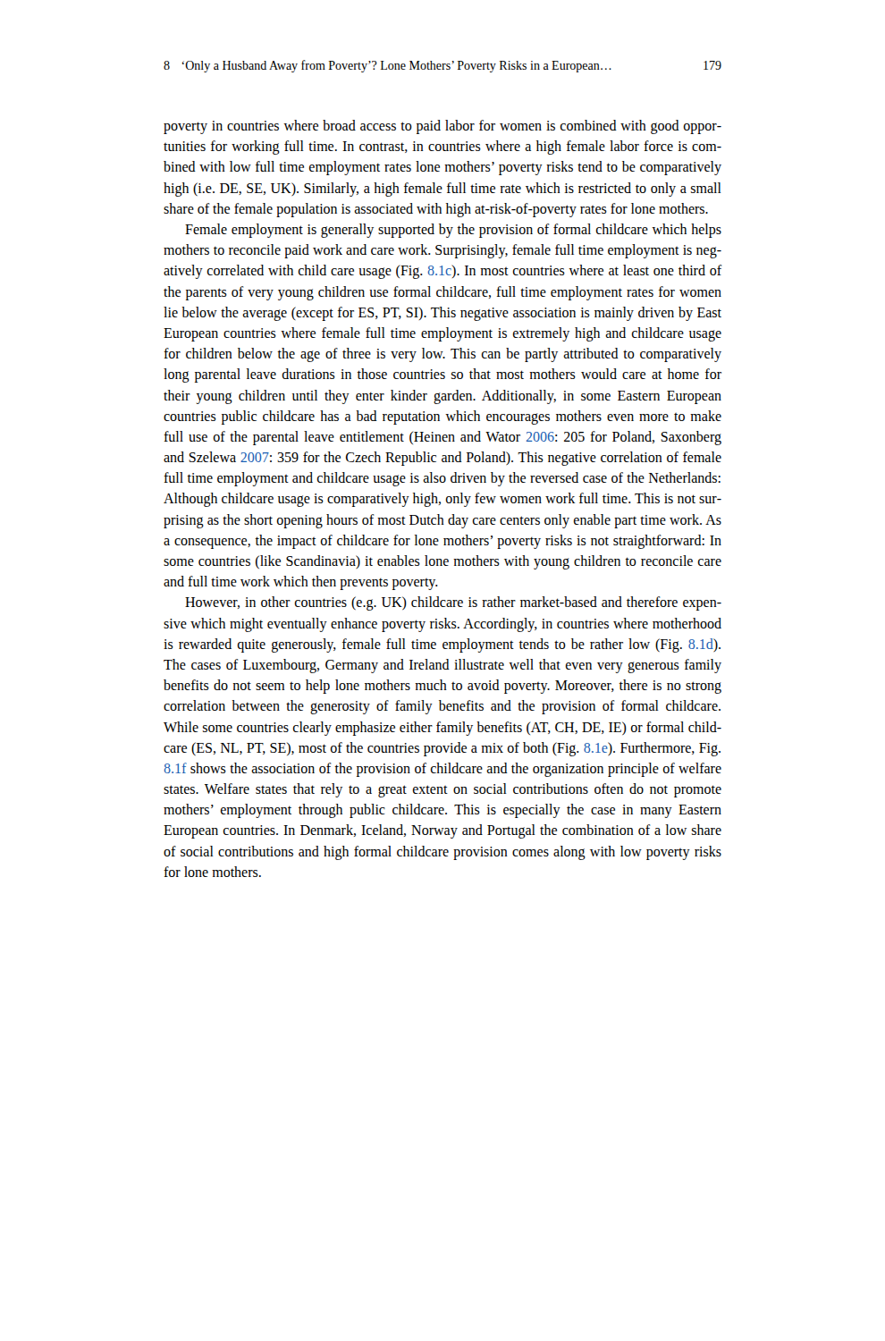8 ‘Only a Husband Away from Poverty’? Lone Mothers’ Poverty Risks in a European… 179
poverty in countries where broad access to paid labor for women is combined with good opportunities for working full time. In contrast, in countries where a high female labor force is combined with low full time employment rates lone mothers’ poverty risks tend to be comparatively high (i.e. DE, SE, UK). Similarly, a high female full time rate which is restricted to only a small share of the female population is associated with high at-risk-of-poverty rates for lone mothers.
Female employment is generally supported by the provision of formal childcare which helps mothers to reconcile paid work and care work. Surprisingly, female full time employment is negatively correlated with child care usage (Fig. 8.1c). In most countries where at least one third of the parents of very young children use formal childcare, full time employment rates for women lie below the average (except for ES, PT, SI). This negative association is mainly driven by East European countries where female full time employment is extremely high and childcare usage for children below the age of three is very low. This can be partly attributed to comparatively long parental leave durations in those countries so that most mothers would care at home for their young children until they enter kinder garden. Additionally, in some Eastern European countries public childcare has a bad reputation which encourages mothers even more to make full use of the parental leave entitlement (Heinen and Wator 2006: 205 for Poland, Saxonberg and Szelewa 2007: 359 for the Czech Republic and Poland). This negative correlation of female full time employment and childcare usage is also driven by the reversed case of the Netherlands: Although childcare usage is comparatively high, only few women work full time. This is not surprising as the short opening hours of most Dutch day care centers only enable part time work. As a consequence, the impact of childcare for lone mothers’ poverty risks is not straightforward: In some countries (like Scandinavia) it enables lone mothers with young children to reconcile care and full time work which then prevents poverty.
However, in other countries (e.g. UK) childcare is rather market-based and therefore expensive which might eventually enhance poverty risks. Accordingly, in countries where motherhood is rewarded quite generously, female full time employment tends to be rather low (Fig. 8.1d). The cases of Luxembourg, Germany and Ireland illustrate well that even very generous family benefits do not seem to help lone mothers much to avoid poverty. Moreover, there is no strong correlation between the generosity of family benefits and the provision of formal childcare. While some countries clearly emphasize either family benefits (AT, CH, DE, IE) or formal childcare (ES, NL, PT, SE), most of the countries provide a mix of both (Fig. 8.1e). Furthermore, Fig. 8.1f shows the association of the provision of childcare and the organization principle of welfare states. Welfare states that rely to a great extent on social contributions often do not promote mothers’ employment through public childcare. This is especially the case in many Eastern European countries. In Denmark, Iceland, Norway and Portugal the combination of a low share of social contributions and high formal childcare provision comes along with low poverty risks for lone mothers.